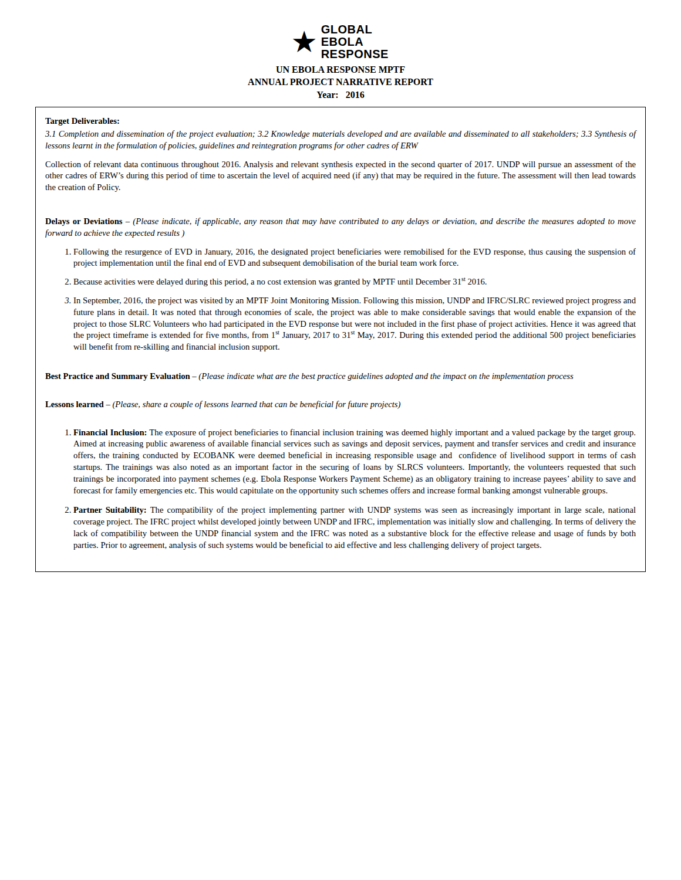★GLOBAL
EBOLA
RESPONSE
UN EBOLA RESPONSE MPTF ANNUAL PROJECT NARRATIVE REPORT
Year: 2016
Target Deliverables:
3.1 Completion and dissemination of the project evaluation; 3.2 Knowledge materials developed and are available and disseminated to all stakeholders; 3.3 Synthesis of lessons learnt in the formulation of policies, guidelines and reintegration programs for other cadres of ERW
Collection of relevant data continuous throughout 2016. Analysis and relevant synthesis expected in the second quarter of 2017. UNDP will pursue an assessment of the other cadres of ERW’s during this period of time to ascertain the level of acquired need (if any) that may be required in the future. The assessment will then lead towards the creation of Policy.
Delays or Deviations – (Please indicate, if applicable, any reason that may have contributed to any delays or deviation, and describe the measures adopted to move forward to achieve the expected results )
Following the resurgence of EVD in January, 2016, the designated project beneficiaries were remobilised for the EVD response, thus causing the suspension of project implementation until the final end of EVD and subsequent demobilisation of the burial team work force.
Because activities were delayed during this period, a no cost extension was granted by MPTF until December 31st 2016.
In September, 2016, the project was visited by an MPTF Joint Monitoring Mission. Following this mission, UNDP and IFRC/SLRC reviewed project progress and future plans in detail. It was noted that through economies of scale, the project was able to make considerable savings that would enable the expansion of the project to those SLRC Volunteers who had participated in the EVD response but were not included in the first phase of project activities. Hence it was agreed that the project timeframe is extended for five months, from 1st January, 2017 to 31st May, 2017. During this extended period the additional 500 project beneficiaries will benefit from re-skilling and financial inclusion support.
Best Practice and Summary Evaluation – (Please indicate what are the best practice guidelines adopted and the impact on the implementation process
Lessons learned – (Please, share a couple of lessons learned that can be beneficial for future projects)
Financial Inclusion: The exposure of project beneficiaries to financial inclusion training was deemed highly important and a valued package by the target group. Aimed at increasing public awareness of available financial services such as savings and deposit services, payment and transfer services and credit and insurance offers, the training conducted by ECOBANK were deemed beneficial in increasing responsible usage and confidence of livelihood support in terms of cash startups. The trainings was also noted as an important factor in the securing of loans by SLRCS volunteers. Importantly, the volunteers requested that such trainings be incorporated into payment schemes (e.g. Ebola Response Workers Payment Scheme) as an obligatory training to increase payees’ ability to save and forecast for family emergencies etc. This would capitulate on the opportunity such schemes offers and increase formal banking amongst vulnerable groups.
Partner Suitability: The compatibility of the project implementing partner with UNDP systems was seen as increasingly important in large scale, national coverage project. The IFRC project whilst developed jointly between UNDP and IFRC, implementation was initially slow and challenging. In terms of delivery the lack of compatibility between the UNDP financial system and the IFRC was noted as a substantive block for the effective release and usage of funds by both parties. Prior to agreement, analysis of such systems would be beneficial to aid effective and less challenging delivery of project targets.